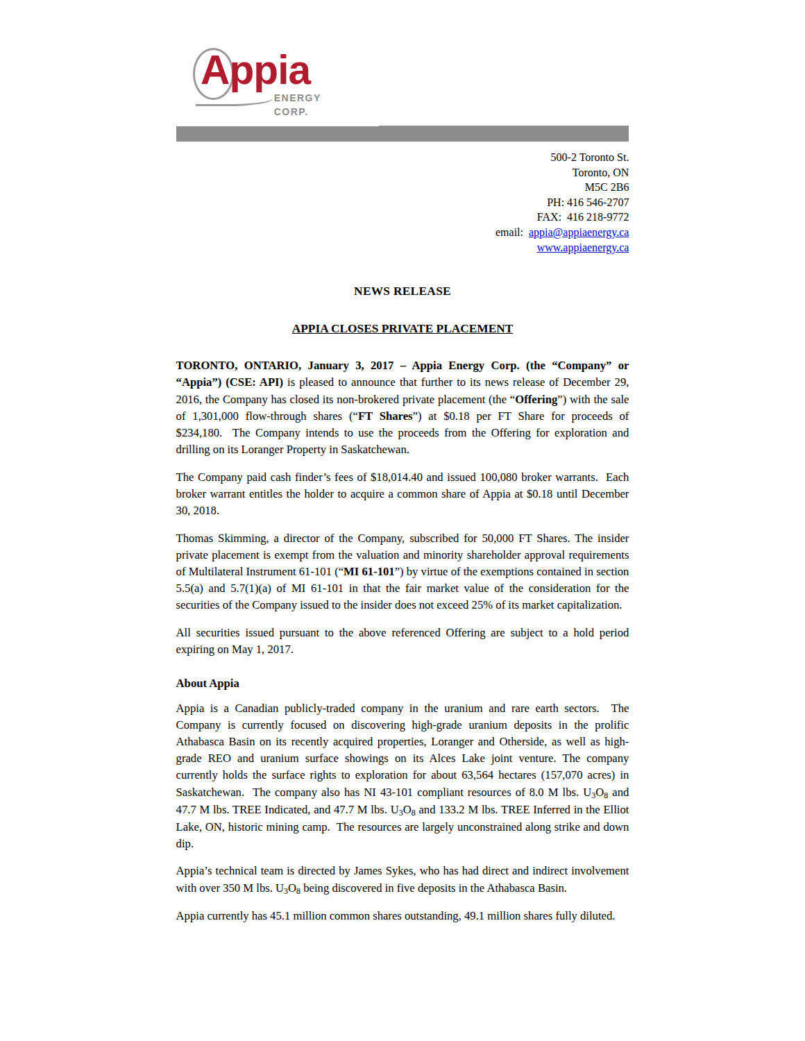Appia
ENERGY CORP.
500-2 Toronto St.
Toronto, ON
M5C 2B6
PH: 416 546-2707
FAX: 416 218-9772
email: appia@appiaenergy.ca
www.appiaenergy.ca
NEWS RELEASE
APPIA CLOSES PRIVATE PLACEMENT
TORONTO, ONTARIO, January 3, 2017 – Appia Energy Corp. (the “Company” or “Appia”) (CSE: API) is pleased to announce that further to its news release of December 29, 2016, the Company has closed its non-brokered private placement (the “Offering”) with the sale of 1,301,000 flow-through shares (“FT Shares”) at $0.18 per FT Share for proceeds of $234,180. The Company intends to use the proceeds from the Offering for exploration and drilling on its Loranger Property in Saskatchewan.
The Company paid cash finder’s fees of $18,014.40 and issued 100,080 broker warrants. Each broker warrant entitles the holder to acquire a common share of Appia at $0.18 until December 30, 2018.
Thomas Skimming, a director of the Company, subscribed for 50,000 FT Shares. The insider private placement is exempt from the valuation and minority shareholder approval requirements of Multilateral Instrument 61-101 (“MI 61-101”) by virtue of the exemptions contained in section 5.5(a) and 5.7(1)(a) of MI 61-101 in that the fair market value of the consideration for the securities of the Company issued to the insider does not exceed 25% of its market capitalization.
All securities issued pursuant to the above referenced Offering are subject to a hold period expiring on May 1, 2017.
About Appia
Appia is a Canadian publicly-traded company in the uranium and rare earth sectors. The Company is currently focused on discovering high-grade uranium deposits in the prolific Athabasca Basin on its recently acquired properties, Loranger and Otherside, as well as high-grade REO and uranium surface showings on its Alces Lake joint venture. The company currently holds the surface rights to exploration for about 63,564 hectares (157,070 acres) in Saskatchewan. The company also has NI 43-101 compliant resources of 8.0 M lbs. U3O8 and 47.7 M lbs. TREE Indicated, and 47.7 M lbs. U3O8 and 133.2 M lbs. TREE Inferred in the Elliot Lake, ON, historic mining camp. The resources are largely unconstrained along strike and down dip.
Appia’s technical team is directed by James Sykes, who has had direct and indirect involvement with over 350 M lbs. U3O8 being discovered in five deposits in the Athabasca Basin.
Appia currently has 45.1 million common shares outstanding, 49.1 million shares fully diluted.